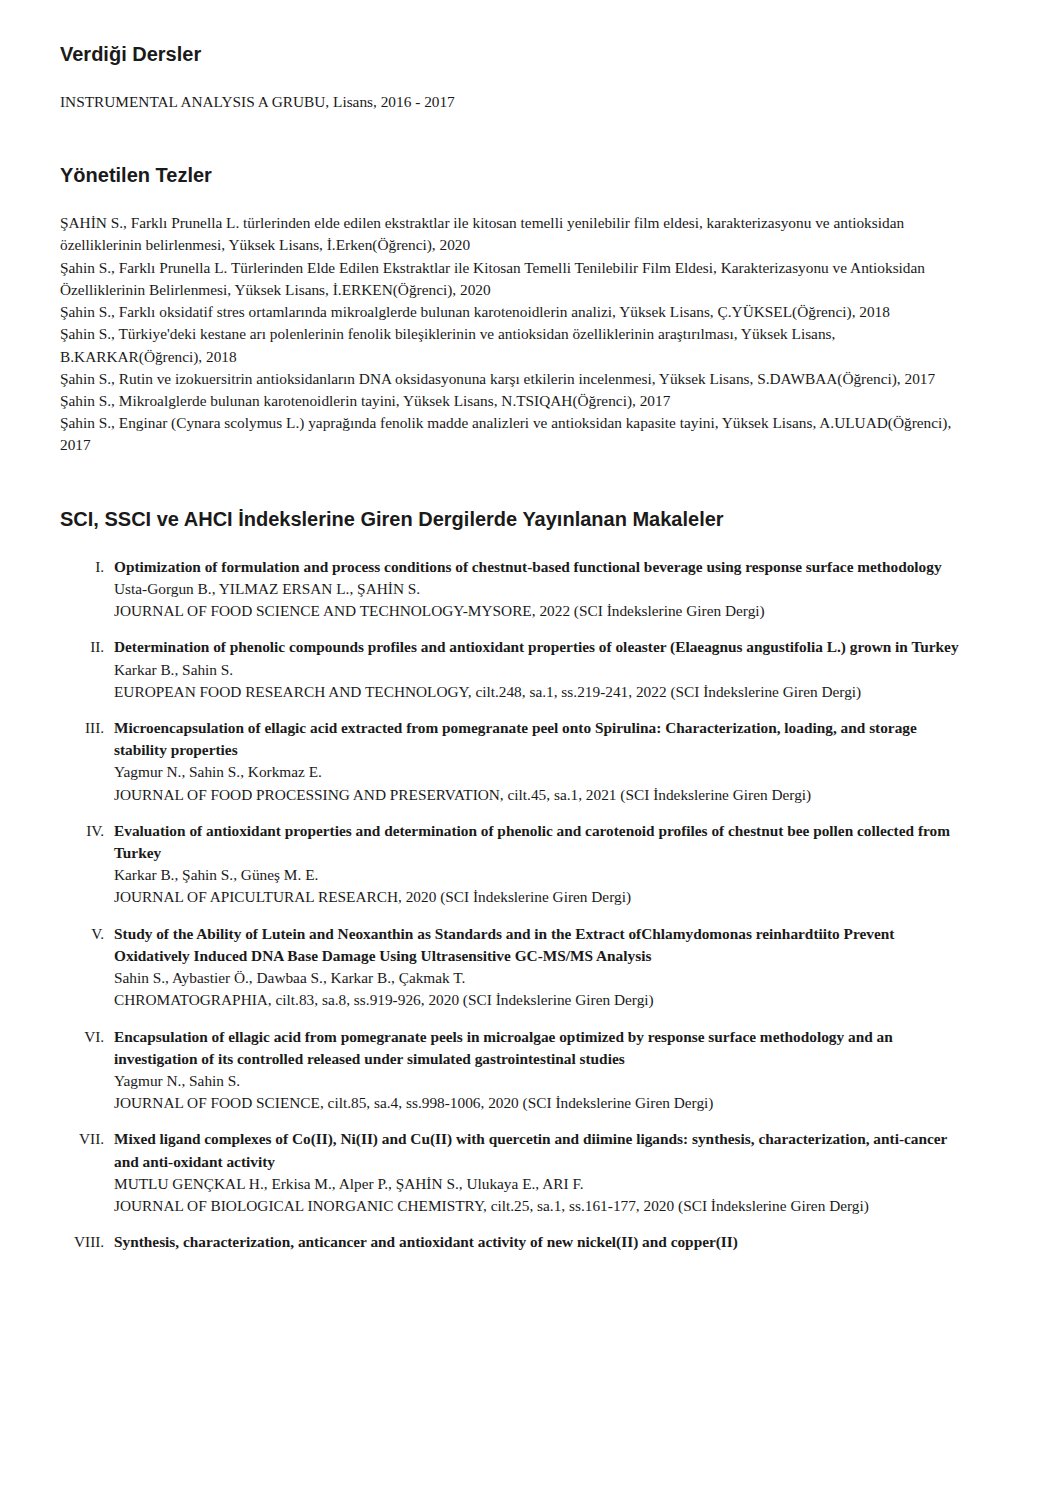Verdiği Dersler
INSTRUMENTAL ANALYSIS A GRUBU, Lisans, 2016 - 2017
Yönetilen Tezler
ŞAHİN S., Farklı Prunella L. türlerinden elde edilen ekstraktlar ile kitosan temelli yenilebilir film eldesi, karakterizasyonu ve antioksidan özelliklerinin belirlenmesi, Yüksek Lisans, İ.Erken(Öğrenci), 2020
Şahin S., Farklı Prunella L. Türlerinden Elde Edilen Ekstraktlar ile Kitosan Temelli Tenilebilir Film Eldesi, Karakterizasyonu ve Antioksidan Özelliklerinin Belirlenmesi, Yüksek Lisans, İ.ERKEN(Öğrenci), 2020
Şahin S., Farklı oksidatif stres ortamlarında mikroalglerde bulunan karotenoidlerin analizi, Yüksek Lisans, Ç.YÜKSEL(Öğrenci), 2018
Şahin S., Türkiye'deki kestane arı polenlerinin fenolik bileşiklerinin ve antioksidan özelliklerinin araştırılması, Yüksek Lisans, B.KARKAR(Öğrenci), 2018
Şahin S., Rutin ve izokuersitrin antioksidanların DNA oksidasyonuna karşı etkilerin incelenmesi, Yüksek Lisans, S.DAWBAA(Öğrenci), 2017
Şahin S., Mikroalglerde bulunan karotenoidlerin tayini, Yüksek Lisans, N.TSIQAH(Öğrenci), 2017
Şahin S., Enginar (Cynara scolymus L.) yaprağında fenolik madde analizleri ve antioksidan kapasite tayini, Yüksek Lisans, A.ULUAD(Öğrenci), 2017
SCI, SSCI ve AHCI İndekslerine Giren Dergilerde Yayınlanan Makaleler
Optimization of formulation and process conditions of chestnut-based functional beverage using response surface methodology Usta-Gorgun B., YILMAZ ERSAN L., ŞAHİN S. JOURNAL OF FOOD SCIENCE AND TECHNOLOGY-MYSORE, 2022 (SCI İndekslerine Giren Dergi)
Determination of phenolic compounds profiles and antioxidant properties of oleaster (Elaeagnus angustifolia L.) grown in Turkey Karkar B., Sahin S. EUROPEAN FOOD RESEARCH AND TECHNOLOGY, cilt.248, sa.1, ss.219-241, 2022 (SCI İndekslerine Giren Dergi)
Microencapsulation of ellagic acid extracted from pomegranate peel onto Spirulina: Characterization, loading, and storage stability properties Yagmur N., Sahin S., Korkmaz E. JOURNAL OF FOOD PROCESSING AND PRESERVATION, cilt.45, sa.1, 2021 (SCI İndekslerine Giren Dergi)
Evaluation of antioxidant properties and determination of phenolic and carotenoid profiles of chestnut bee pollen collected from Turkey Karkar B., Şahin S., Güneş M. E. JOURNAL OF APICULTURAL RESEARCH, 2020 (SCI İndekslerine Giren Dergi)
Study of the Ability of Lutein and Neoxanthin as Standards and in the Extract ofChlamydomonas reinhardtiito Prevent Oxidatively Induced DNA Base Damage Using Ultrasensitive GC-MS/MS Analysis Sahin S., Aybastier Ö., Dawbaa S., Karkar B., Çakmak T. CHROMATOGRAPHIA, cilt.83, sa.8, ss.919-926, 2020 (SCI İndekslerine Giren Dergi)
Encapsulation of ellagic acid from pomegranate peels in microalgae optimized by response surface methodology and an investigation of its controlled released under simulated gastrointestinal studies Yagmur N., Sahin S. JOURNAL OF FOOD SCIENCE, cilt.85, sa.4, ss.998-1006, 2020 (SCI İndekslerine Giren Dergi)
Mixed ligand complexes of Co(II), Ni(II) and Cu(II) with quercetin and diimine ligands: synthesis, characterization, anti-cancer and anti-oxidant activity MUTLU GENÇKAL H., Erkisa M., Alper P., ŞAHİN S., Ulukaya E., ARI F. JOURNAL OF BIOLOGICAL INORGANIC CHEMISTRY, cilt.25, sa.1, ss.161-177, 2020 (SCI İndekslerine Giren Dergi)
Synthesis, characterization, anticancer and antioxidant activity of new nickel(II) and copper(II)